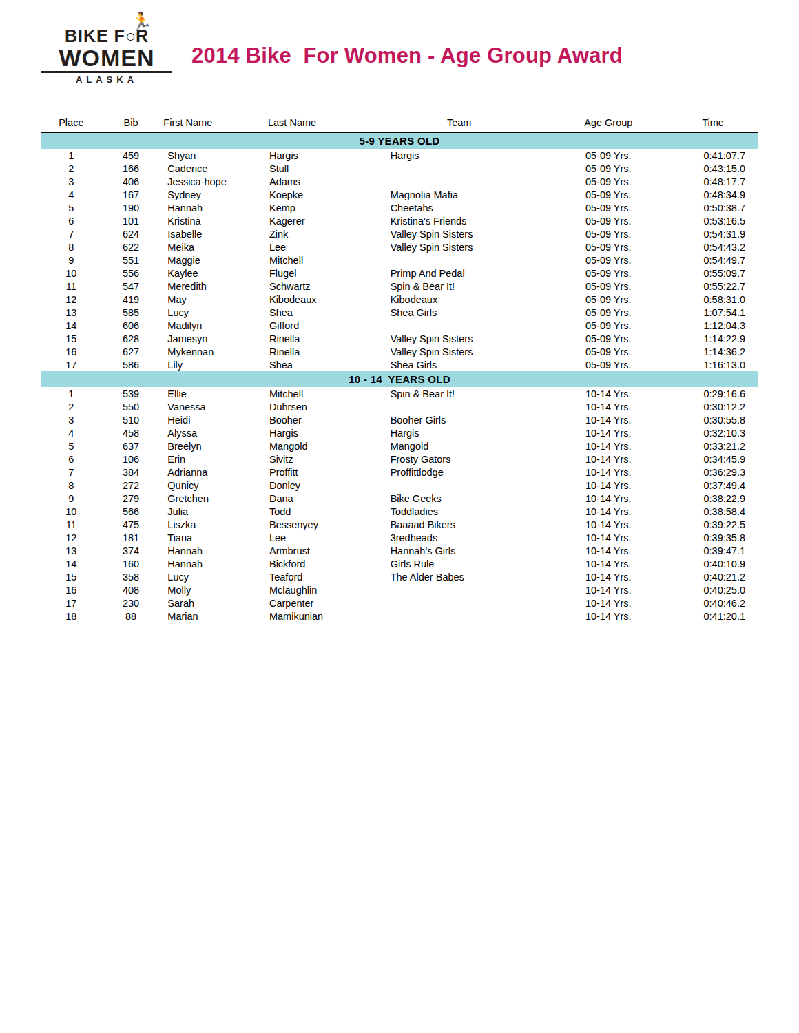BIKE F○R🏃
WOMEN
ALASKA
2014 Bike For Women - Age Group Award
| Place | Bib | First Name | Last Name | Team | Age Group | Time |
| --- | --- | --- | --- | --- | --- | --- |
| 5-9 YEARS OLD |
| 1 | 459 | Shyan | Hargis | Hargis | 05-09 Yrs. | 0:41:07.7 |
| 2 | 166 | Cadence | Stull | | 05-09 Yrs. | 0:43:15.0 |
| 3 | 406 | Jessica-hope | Adams | | 05-09 Yrs. | 0:48:17.7 |
| 4 | 167 | Sydney | Koepke | Magnolia Mafia | 05-09 Yrs. | 0:48:34.9 |
| 5 | 190 | Hannah | Kemp | Cheetahs | 05-09 Yrs. | 0:50:38.7 |
| 6 | 101 | Kristina | Kagerer | Kristina's Friends | 05-09 Yrs. | 0:53:16.5 |
| 7 | 624 | Isabelle | Zink | Valley Spin Sisters | 05-09 Yrs. | 0:54:31.9 |
| 8 | 622 | Meika | Lee | Valley Spin Sisters | 05-09 Yrs. | 0:54:43.2 |
| 9 | 551 | Maggie | Mitchell | | 05-09 Yrs. | 0:54:49.7 |
| 10 | 556 | Kaylee | Flugel | Primp And Pedal | 05-09 Yrs. | 0:55:09.7 |
| 11 | 547 | Meredith | Schwartz | Spin & Bear It! | 05-09 Yrs. | 0:55:22.7 |
| 12 | 419 | May | Kibodeaux | Kibodeaux | 05-09 Yrs. | 0:58:31.0 |
| 13 | 585 | Lucy | Shea | Shea Girls | 05-09 Yrs. | 1:07:54.1 |
| 14 | 606 | Madilyn | Gifford | | 05-09 Yrs. | 1:12:04.3 |
| 15 | 628 | Jamesyn | Rinella | Valley Spin Sisters | 05-09 Yrs. | 1:14:22.9 |
| 16 | 627 | Mykennan | Rinella | Valley Spin Sisters | 05-09 Yrs. | 1:14:36.2 |
| 17 | 586 | Lily | Shea | Shea Girls | 05-09 Yrs. | 1:16:13.0 |
| 10 - 14 YEARS OLD |
| 1 | 539 | Ellie | Mitchell | Spin & Bear It! | 10-14 Yrs. | 0:29:16.6 |
| 2 | 550 | Vanessa | Duhrsen | | 10-14 Yrs. | 0:30:12.2 |
| 3 | 510 | Heidi | Booher | Booher Girls | 10-14 Yrs. | 0:30:55.8 |
| 4 | 458 | Alyssa | Hargis | Hargis | 10-14 Yrs. | 0:32:10.3 |
| 5 | 637 | Breelyn | Mangold | Mangold | 10-14 Yrs. | 0:33:21.2 |
| 6 | 106 | Erin | Sivitz | Frosty Gators | 10-14 Yrs. | 0:34:45.9 |
| 7 | 384 | Adrianna | Proffitt | Proffittlodge | 10-14 Yrs. | 0:36:29.3 |
| 8 | 272 | Qunicy | Donley | | 10-14 Yrs. | 0:37:49.4 |
| 9 | 279 | Gretchen | Dana | Bike Geeks | 10-14 Yrs. | 0:38:22.9 |
| 10 | 566 | Julia | Todd | Toddladies | 10-14 Yrs. | 0:38:58.4 |
| 11 | 475 | Liszka | Bessenyey | Baaaad Bikers | 10-14 Yrs. | 0:39:22.5 |
| 12 | 181 | Tiana | Lee | 3redheads | 10-14 Yrs. | 0:39:35.8 |
| 13 | 374 | Hannah | Armbrust | Hannah's Girls | 10-14 Yrs. | 0:39:47.1 |
| 14 | 160 | Hannah | Bickford | Girls Rule | 10-14 Yrs. | 0:40:10.9 |
| 15 | 358 | Lucy | Teaford | The Alder Babes | 10-14 Yrs. | 0:40:21.2 |
| 16 | 408 | Molly | Mclaughlin | | 10-14 Yrs. | 0:40:25.0 |
| 17 | 230 | Sarah | Carpenter | | 10-14 Yrs. | 0:40:46.2 |
| 18 | 88 | Marian | Mamikunian | | 10-14 Yrs. | 0:41:20.1 |